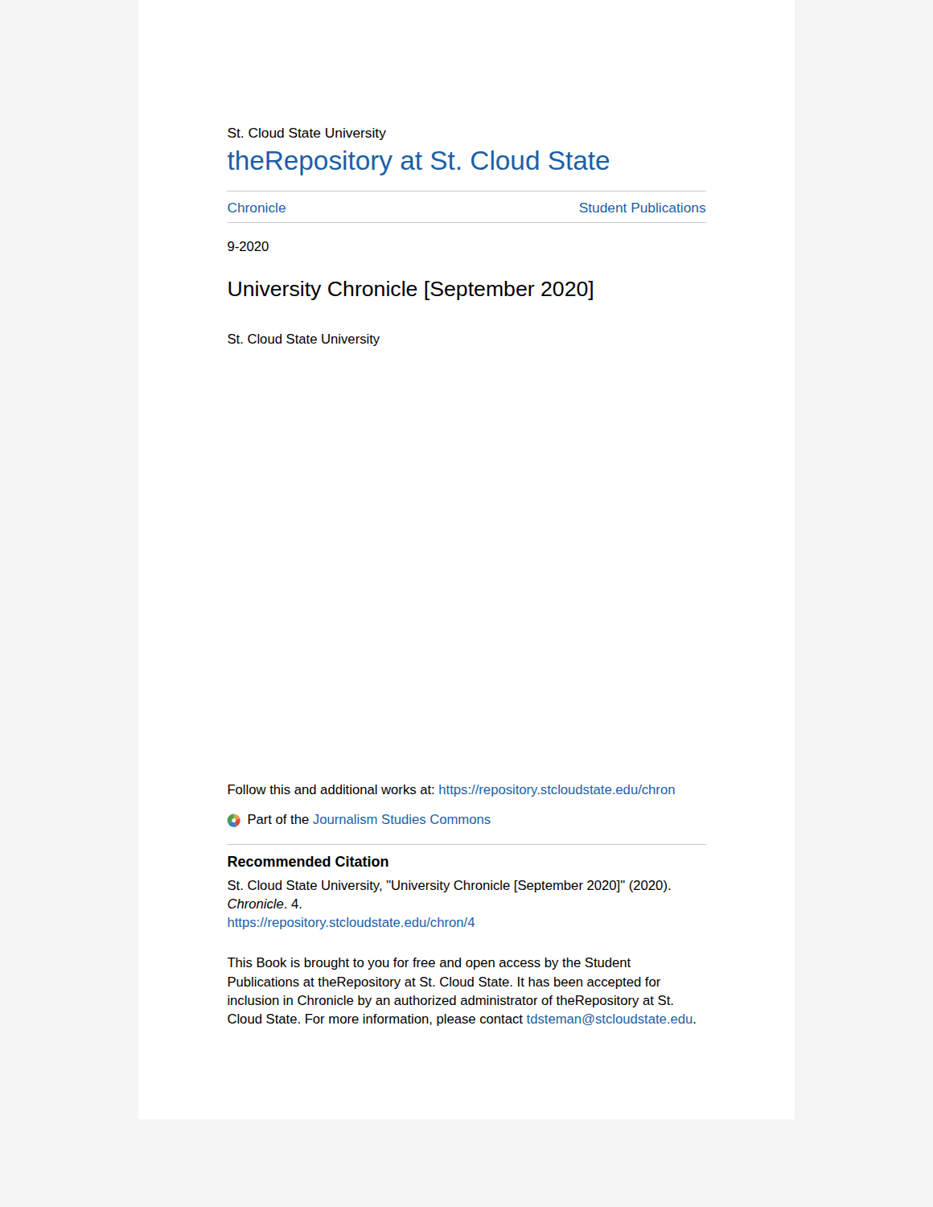St. Cloud State University
theRepository at St. Cloud State
Chronicle Student Publications
9-2020
University Chronicle [September 2020]
St. Cloud State University
Follow this and additional works at: https://repository.stcloudstate.edu/chron
Part of the Journalism Studies Commons
Recommended Citation
St. Cloud State University, "University Chronicle [September 2020]" (2020). Chronicle. 4.
https://repository.stcloudstate.edu/chron/4
This Book is brought to you for free and open access by the Student Publications at theRepository at St. Cloud State. It has been accepted for inclusion in Chronicle by an authorized administrator of theRepository at St. Cloud State. For more information, please contact tdsteman@stcloudstate.edu.